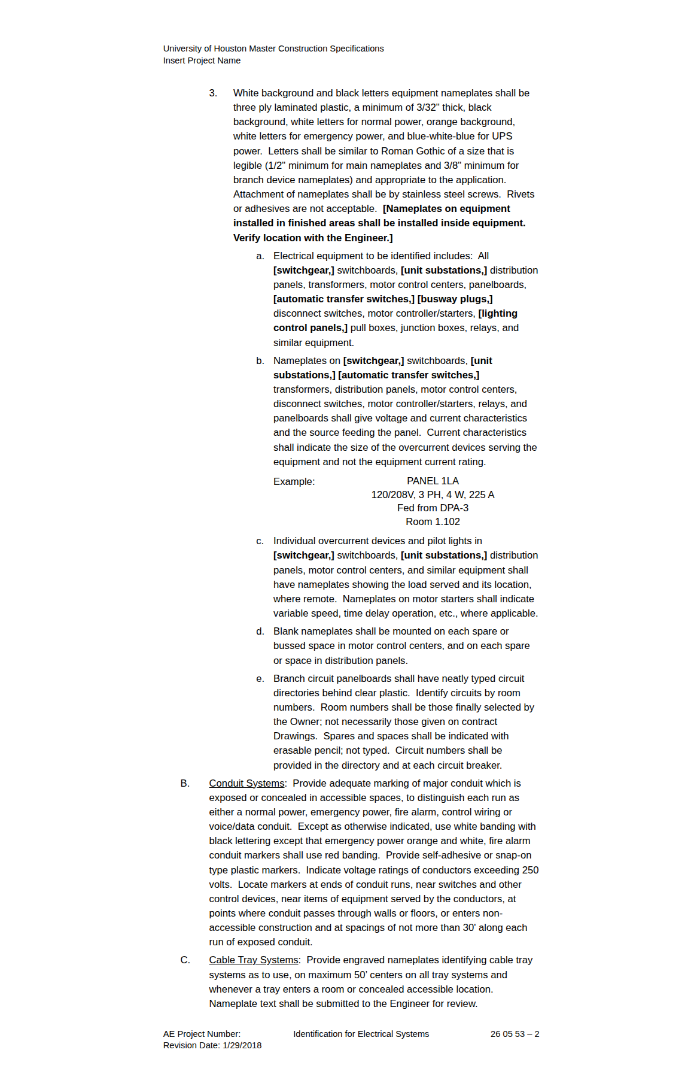University of Houston Master Construction Specifications
Insert Project Name
3. White background and black letters equipment nameplates shall be three ply laminated plastic, a minimum of 3/32" thick, black background, white letters for normal power, orange background, white letters for emergency power, and blue-white-blue for UPS power. Letters shall be similar to Roman Gothic of a size that is legible (1/2" minimum for main nameplates and 3/8" minimum for branch device nameplates) and appropriate to the application. Attachment of nameplates shall be by stainless steel screws. Rivets or adhesives are not acceptable. [Nameplates on equipment installed in finished areas shall be installed inside equipment. Verify location with the Engineer.]
a. Electrical equipment to be identified includes: All [switchgear,] switchboards, [unit substations,] distribution panels, transformers, motor control centers, panelboards, [automatic transfer switches,] [busway plugs,] disconnect switches, motor controller/starters, [lighting control panels,] pull boxes, junction boxes, relays, and similar equipment.
b. Nameplates on [switchgear,] switchboards, [unit substations,] [automatic transfer switches,] transformers, distribution panels, motor control centers, disconnect switches, motor controller/starters, relays, and panelboards shall give voltage and current characteristics and the source feeding the panel. Current characteristics shall indicate the size of the overcurrent devices serving the equipment and not the equipment current rating.
Example:
PANEL 1LA
120/208V, 3 PH, 4 W, 225 A
Fed from DPA-3
Room 1.102
c. Individual overcurrent devices and pilot lights in [switchgear,] switchboards, [unit substations,] distribution panels, motor control centers, and similar equipment shall have nameplates showing the load served and its location, where remote. Nameplates on motor starters shall indicate variable speed, time delay operation, etc., where applicable.
d. Blank nameplates shall be mounted on each spare or bussed space in motor control centers, and on each spare or space in distribution panels.
e. Branch circuit panelboards shall have neatly typed circuit directories behind clear plastic. Identify circuits by room numbers. Room numbers shall be those finally selected by the Owner; not necessarily those given on contract Drawings. Spares and spaces shall be indicated with erasable pencil; not typed. Circuit numbers shall be provided in the directory and at each circuit breaker.
B. Conduit Systems: Provide adequate marking of major conduit which is exposed or concealed in accessible spaces, to distinguish each run as either a normal power, emergency power, fire alarm, control wiring or voice/data conduit. Except as otherwise indicated, use white banding with black lettering except that emergency power orange and white, fire alarm conduit markers shall use red banding. Provide self-adhesive or snap-on type plastic markers. Indicate voltage ratings of conductors exceeding 250 volts. Locate markers at ends of conduit runs, near switches and other control devices, near items of equipment served by the conductors, at points where conduit passes through walls or floors, or enters non-accessible construction and at spacings of not more than 30' along each run of exposed conduit.
C. Cable Tray Systems: Provide engraved nameplates identifying cable tray systems as to use, on maximum 50’ centers on all tray systems and whenever a tray enters a room or concealed accessible location. Nameplate text shall be submitted to the Engineer for review.
AE Project Number: Revision Date: 1/29/2018
Identification for Electrical Systems
26 05 53 – 2